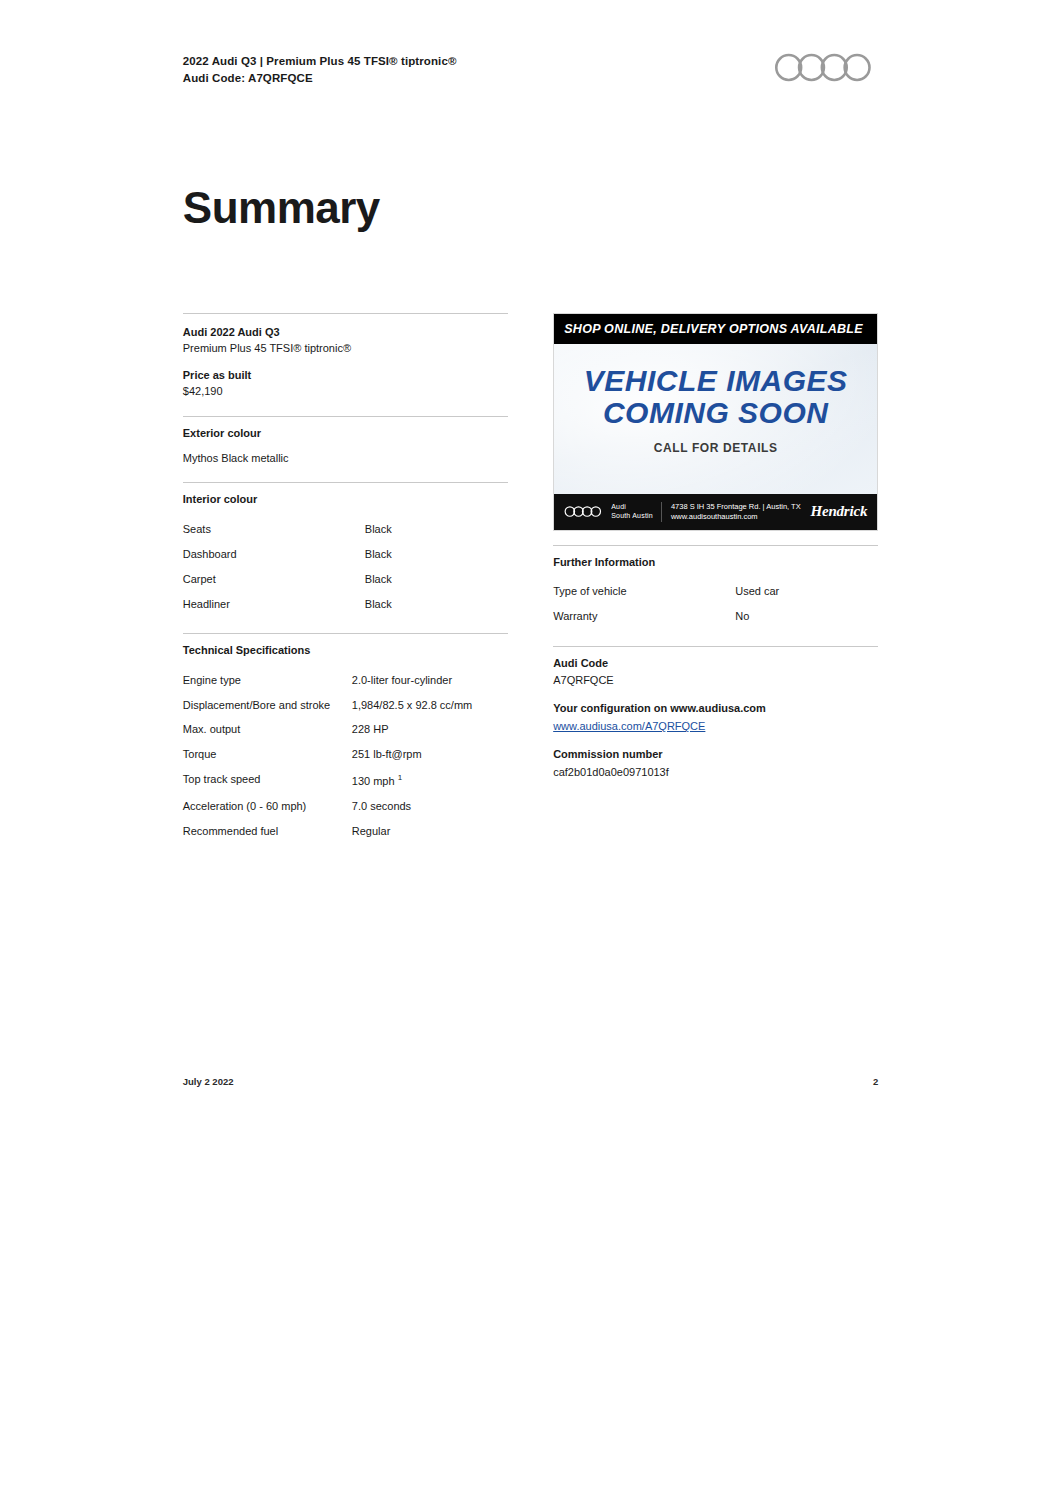2022 Audi Q3 | Premium Plus 45 TFSI® tiptronic®
Audi Code: A7QRFQCE
Summary
Audi 2022 Audi Q3
Premium Plus 45 TFSI® tiptronic®
Price as built
$42,190
Exterior colour
Mythos Black metallic
Interior colour
| Seats | Black |
| Dashboard | Black |
| Carpet | Black |
| Headliner | Black |
Technical Specifications
| Engine type | 2.0-liter four-cylinder |
| Displacement/Bore and stroke | 1,984/82.5 x 92.8 cc/mm |
| Max. output | 228 HP |
| Torque | 251 lb-ft@rpm |
| Top track speed | 130 mph 1 |
| Acceleration (0 - 60 mph) | 7.0 seconds |
| Recommended fuel | Regular |
SHOP ONLINE, DELIVERY OPTIONS AVAILABLE
VEHICLE IMAGES
COMING SOON
CALL FOR DETAILS
Audi
South Austin
4738 S IH 35 Frontage Rd. | Austin, TX
www.audisouthaustin.com
Hendrick
Further Information
| Type of vehicle | Used car |
| Warranty | No |
Audi Code
A7QRFQCE
Your configuration on www.audiusa.com
www.audiusa.com/A7QRFQCE
Commission number
caf2b01d0a0e0971013f
July 2 2022
2